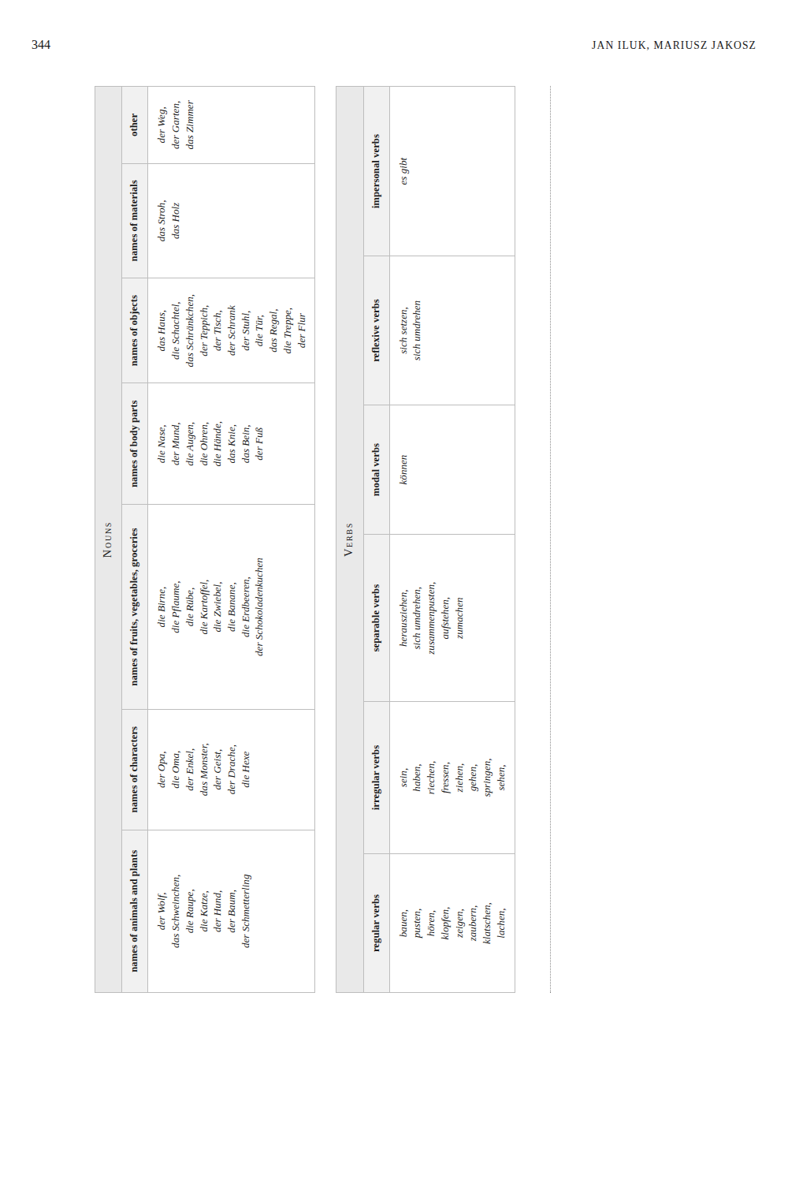344 Jan Iluk, Mariusz Jakosz
Nouns
| names of ani­mals and plants | names of characters | names of fruits, vegetables, groceries | names of body parts | names of objects | names of materials | other |
| --- | --- | --- | --- | --- | --- | --- |
| der Wolf, das Schweinchen, die Raupe, die Katze, der Hund, der Baum, der Schmetterling | der Opa, die Oma, der Enkel, das Monster, der Geist, der Drache, die Hexe | die Birne, die Pflaume, die Rübe, die Kartoffel, die Zwiebel, die Banane, die Erdbeeren, der Schokoladen­kuchen | die Nase, der Mund, die Augen, die Ohren, die Hände, das Knie, das Bein, der Fuß | das Haus, die Schachtel, das Schränkchen, der Teppich, der Tisch, der Schrank der Stuhl, die Tür, das Regal, die Treppe, der Flur | das Stroh, das Holz | der Weg, der Garten, das Zimmer |
Verbs
| regular verbs | irregular verbs | separable verbs | modal verbs | reflexive verbs | impersonal verbs |
| --- | --- | --- | --- | --- | --- |
| bauen, pusten, hören, klopfen, zeigen, zaubern, klatschen, lachen, | sein, haben, riechen, fressen, ziehen, gehen, springen, sehen, | herausziehen, sich umdrehen, zusammenpusten, aufstehen, zumachen | können | sich setzen, sich umdrehen | es gibt |